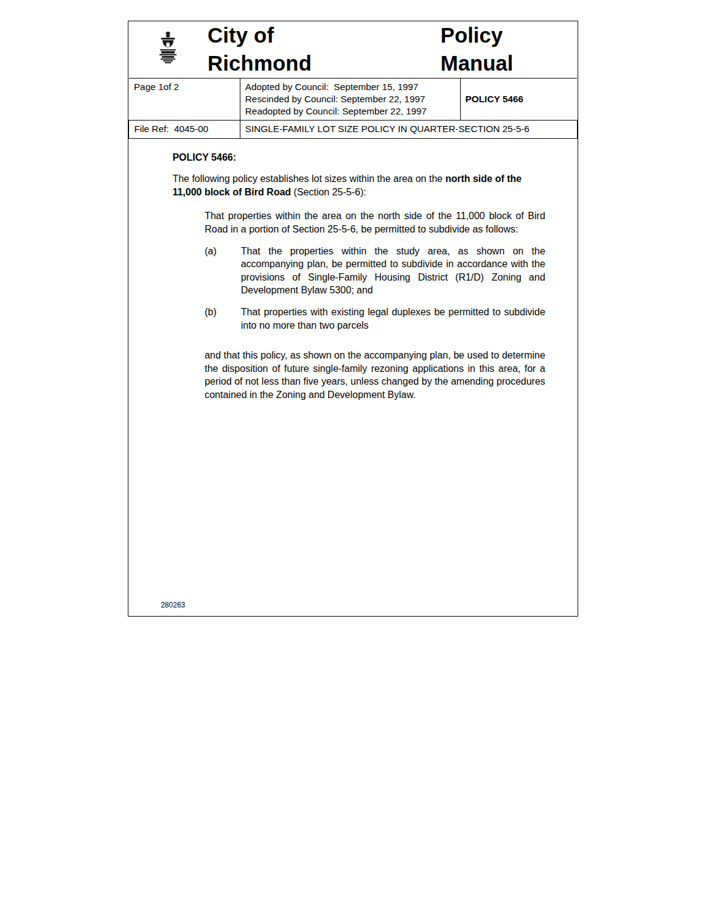| | City of Richmond Policy Manual |
| Page 1of 2 | Adopted by Council: September 15, 1997 Rescinded by Council: September 22, 1997 Readopted by Council: September 22, 1997 | POLICY 5466 |
| File Ref: 4045-00 | SINGLE-FAMILY LOT SIZE POLICY IN QUARTER-SECTION 25-5-6 |
POLICY 5466:
The following policy establishes lot sizes within the area on the north side of the 11,000 block of Bird Road (Section 25-5-6):
That properties within the area on the north side of the 11,000 block of Bird Road in a portion of Section 25-5-6, be permitted to subdivide as follows:
| (a) | That the properties within the study area, as shown on the accompanying plan, be permitted to subdivide in accordance with the provisions of Single-Family Housing District (R1/D) Zoning and Development Bylaw 5300; and |
| (b) | That properties with existing legal duplexes be permitted to subdivide into no more than two parcels |
and that this policy, as shown on the accompanying plan, be used to determine the disposition of future single-family rezoning applications in this area, for a period of not less than five years, unless changed by the amending procedures contained in the Zoning and Development Bylaw.
280263